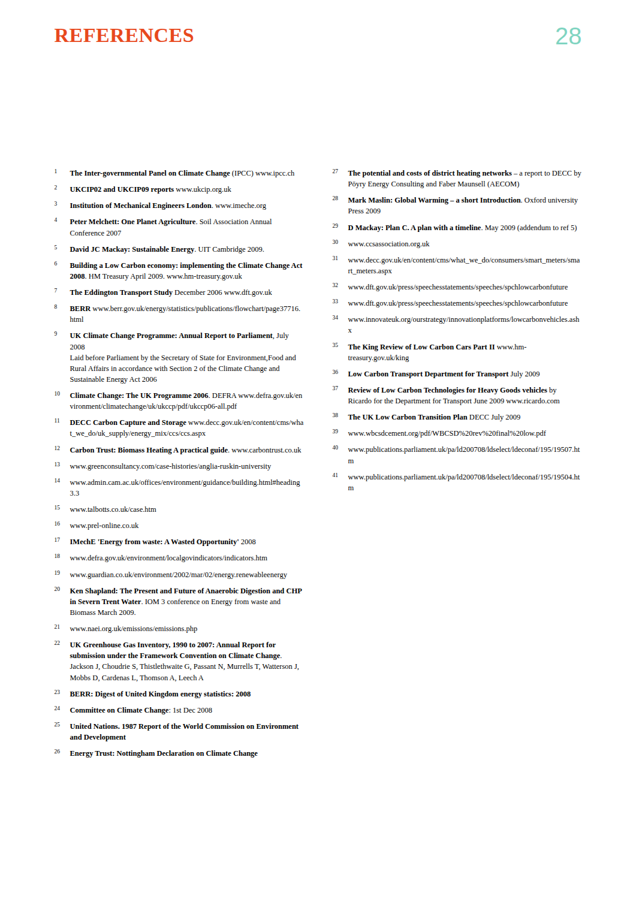References
28
1 The Inter-governmental Panel on Climate Change (IPCC) www.ipcc.ch
2 UKCIP02 and UKCIP09 reports www.ukcip.org.uk
3 Institution of Mechanical Engineers London. www.imeche.org
4 Peter Melchett: One Planet Agriculture. Soil Association Annual Conference 2007
5 David JC Mackay: Sustainable Energy. UIT Cambridge 2009.
6 Building a Low Carbon economy: implementing the Climate Change Act 2008. HM Treasury April 2009. www.hm-treasury.gov.uk
7 The Eddington Transport Study December 2006 www.dft.gov.uk
8 BERR www.berr.gov.uk/energy/statistics/publications/flowchart/page37716.html
9 UK Climate Change Programme: Annual Report to Parliament, July 2008
Laid before Parliament by the Secretary of State for Environment,Food and Rural Affairs in accordance with Section 2 of the Climate Change and Sustainable Energy Act 2006
10 Climate Change: The UK Programme 2006. DEFRA www.defra.gov.uk/environment/climatechange/uk/ukccp/pdf/ukccp06-all.pdf
11 DECC Carbon Capture and Storage www.decc.gov.uk/en/content/cms/what_we_do/uk_supply/energy_mix/ccs/ccs.aspx
12 Carbon Trust: Biomass Heating A practical guide. www.carbontrust.co.uk
13 www.greenconsultancy.com/case-histories/anglia-ruskin-university
14 www.admin.cam.ac.uk/offices/environment/guidance/building.html#heading3.3
15www.talbotts.co.uk/case.htm
16www.prel-online.co.uk
17 IMechE 'Energy from waste: A Wasted Opportunity' 2008
18 www.defra.gov.uk/environment/localgovindicators/indicators.htm
19 www.guardian.co.uk/environment/2002/mar/02/energy.renewableenergy
20 Ken Shapland: The Present and Future of Anaerobic Digestion and CHP in Severn Trent Water. IOM 3 conference on Energy from waste and Biomass March 2009.
21www.naei.org.uk/emissions/emissions.php
22 UK Greenhouse Gas Inventory, 1990 to 2007: Annual Report for submission under the Framework Convention on Climate Change. Jackson J, Choudrie S, Thistlethwaite G, Passant N, Murrells T, Watterson J, Mobbs D, Cardenas L, Thomson A, Leech A
23 BERR: Digest of United Kingdom energy statistics: 2008
24 Committee on Climate Change: 1st Dec 2008
25 United Nations. 1987 Report of the World Commission on Environment and Development
26 Energy Trust: Nottingham Declaration on Climate Change
27 The potential and costs of district heating networks – a report to DECC by Pöyry Energy Consulting and Faber Maunsell (AECOM)
28 Mark Maslin: Global Warming – a short Introduction. Oxford university Press 2009
29 D Mackay: Plan C. A plan with a timeline. May 2009 (addendum to ref 5)
30www.ccsassociation.org.uk
31 www.decc.gov.uk/en/content/cms/what_we_do/consumers/smart_meters/smart_meters.aspx
32 www.dft.gov.uk/press/speechesstatements/speeches/spchlowcarbonfuture
33 www.dft.gov.uk/press/speechesstatements/speeches/spchlowcarbonfuture
34 www.innovateuk.org/ourstrategy/innovationplatforms/lowcarbonvehicles.ashx
35 The King Review of Low Carbon Cars Part II www.hm-treasury.gov.uk/king
36 Low Carbon Transport Department for Transport July 2009
37 Review of Low Carbon Technologies for Heavy Goods vehicles by Ricardo for the Department for Transport June 2009 www.ricardo.com
38 The UK Low Carbon Transition Plan DECC July 2009
39 www.wbcsdcement.org/pdf/WBCSD%20rev%20final%20low.pdf
40 www.publications.parliament.uk/pa/ld200708/ldselect/ldeconaf/195/19507.htm
41 www.publications.parliament.uk/pa/ld200708/ldselect/ldeconaf/195/19504.htm